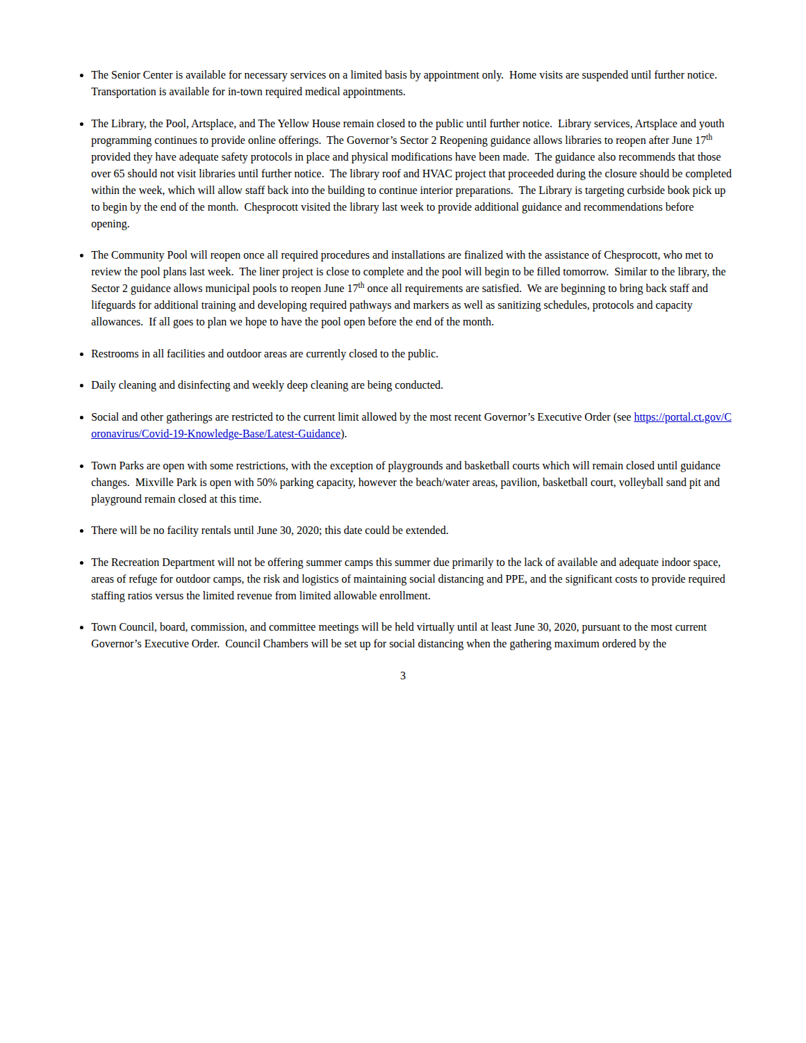The Senior Center is available for necessary services on a limited basis by appointment only. Home visits are suspended until further notice. Transportation is available for in-town required medical appointments.
The Library, the Pool, Artsplace, and The Yellow House remain closed to the public until further notice. Library services, Artsplace and youth programming continues to provide online offerings. The Governor’s Sector 2 Reopening guidance allows libraries to reopen after June 17th provided they have adequate safety protocols in place and physical modifications have been made. The guidance also recommends that those over 65 should not visit libraries until further notice. The library roof and HVAC project that proceeded during the closure should be completed within the week, which will allow staff back into the building to continue interior preparations. The Library is targeting curbside book pick up to begin by the end of the month. Chesprocott visited the library last week to provide additional guidance and recommendations before opening.
The Community Pool will reopen once all required procedures and installations are finalized with the assistance of Chesprocott, who met to review the pool plans last week. The liner project is close to complete and the pool will begin to be filled tomorrow. Similar to the library, the Sector 2 guidance allows municipal pools to reopen June 17th once all requirements are satisfied. We are beginning to bring back staff and lifeguards for additional training and developing required pathways and markers as well as sanitizing schedules, protocols and capacity allowances. If all goes to plan we hope to have the pool open before the end of the month.
Restrooms in all facilities and outdoor areas are currently closed to the public.
Daily cleaning and disinfecting and weekly deep cleaning are being conducted.
Social and other gatherings are restricted to the current limit allowed by the most recent Governor’s Executive Order (see https://portal.ct.gov/Coronavirus/Covid-19-Knowledge-Base/Latest-Guidance).
Town Parks are open with some restrictions, with the exception of playgrounds and basketball courts which will remain closed until guidance changes. Mixville Park is open with 50% parking capacity, however the beach/water areas, pavilion, basketball court, volleyball sand pit and playground remain closed at this time.
There will be no facility rentals until June 30, 2020; this date could be extended.
The Recreation Department will not be offering summer camps this summer due primarily to the lack of available and adequate indoor space, areas of refuge for outdoor camps, the risk and logistics of maintaining social distancing and PPE, and the significant costs to provide required staffing ratios versus the limited revenue from limited allowable enrollment.
Town Council, board, commission, and committee meetings will be held virtually until at least June 30, 2020, pursuant to the most current Governor’s Executive Order. Council Chambers will be set up for social distancing when the gathering maximum ordered by the
3